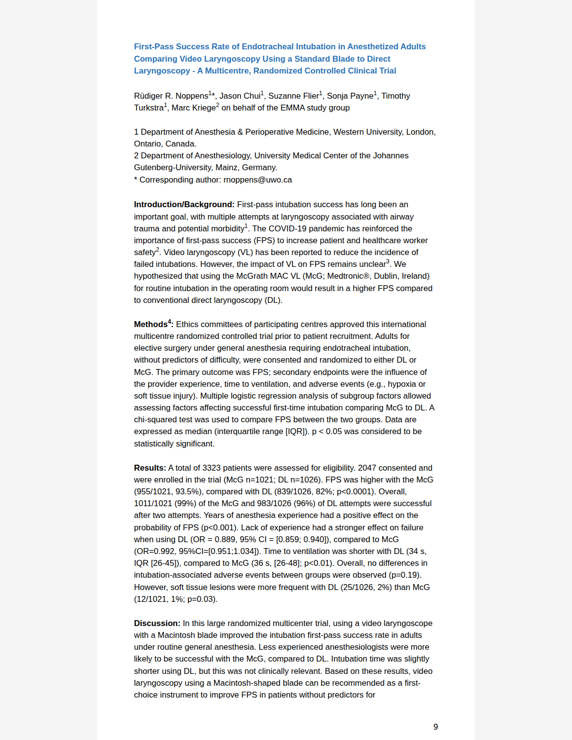First-Pass Success Rate of Endotracheal Intubation in Anesthetized Adults Comparing Video Laryngoscopy Using a Standard Blade to Direct Laryngoscopy - A Multicentre, Randomized Controlled Clinical Trial
Rüdiger R. Noppens1*, Jason Chui1, Suzanne Flier1, Sonja Payne1, Timothy Turkstra1, Marc Kriege2 on behalf of the EMMA study group
1 Department of Anesthesia & Perioperative Medicine, Western University, London, Ontario, Canada.
2 Department of Anesthesiology, University Medical Center of the Johannes Gutenberg-University, Mainz, Germany.
* Corresponding author: rnoppens@uwo.ca
Introduction/Background: First-pass intubation success has long been an important goal, with multiple attempts at laryngoscopy associated with airway trauma and potential morbidity1. The COVID-19 pandemic has reinforced the importance of first-pass success (FPS) to increase patient and healthcare worker safety2. Video laryngoscopy (VL) has been reported to reduce the incidence of failed intubations. However, the impact of VL on FPS remains unclear3. We hypothesized that using the McGrath MAC VL (McG; Medtronic®, Dublin, Ireland) for routine intubation in the operating room would result in a higher FPS compared to conventional direct laryngoscopy (DL).
Methods4: Ethics committees of participating centres approved this international multicentre randomized controlled trial prior to patient recruitment. Adults for elective surgery under general anesthesia requiring endotracheal intubation, without predictors of difficulty, were consented and randomized to either DL or McG. The primary outcome was FPS; secondary endpoints were the influence of the provider experience, time to ventilation, and adverse events (e.g., hypoxia or soft tissue injury). Multiple logistic regression analysis of subgroup factors allowed assessing factors affecting successful first-time intubation comparing McG to DL. A chi-squared test was used to compare FPS between the two groups. Data are expressed as median (interquartile range [IQR]). p < 0.05 was considered to be statistically significant.
Results: A total of 3323 patients were assessed for eligibility. 2047 consented and were enrolled in the trial (McG n=1021; DL n=1026). FPS was higher with the McG (955/1021, 93.5%), compared with DL (839/1026, 82%; p<0.0001). Overall, 1011/1021 (99%) of the McG and 983/1026 (96%) of DL attempts were successful after two attempts. Years of anesthesia experience had a positive effect on the probability of FPS (p<0.001). Lack of experience had a stronger effect on failure when using DL (OR = 0.889, 95% CI = [0.859; 0.940]), compared to McG (OR=0.992, 95%CI=[0.951;1.034]). Time to ventilation was shorter with DL (34 s, IQR [26-45]), compared to McG (36 s, [26-48]; p<0.01). Overall, no differences in intubation-associated adverse events between groups were observed (p=0.19). However, soft tissue lesions were more frequent with DL (25/1026, 2%) than McG (12/1021, 1%; p=0.03).
Discussion: In this large randomized multicenter trial, using a video laryngoscope with a Macintosh blade improved the intubation first-pass success rate in adults under routine general anesthesia. Less experienced anesthesiologists were more likely to be successful with the McG, compared to DL. Intubation time was slightly shorter using DL, but this was not clinically relevant. Based on these results, video laryngoscopy using a Macintosh-shaped blade can be recommended as a first-choice instrument to improve FPS in patients without predictors for
9